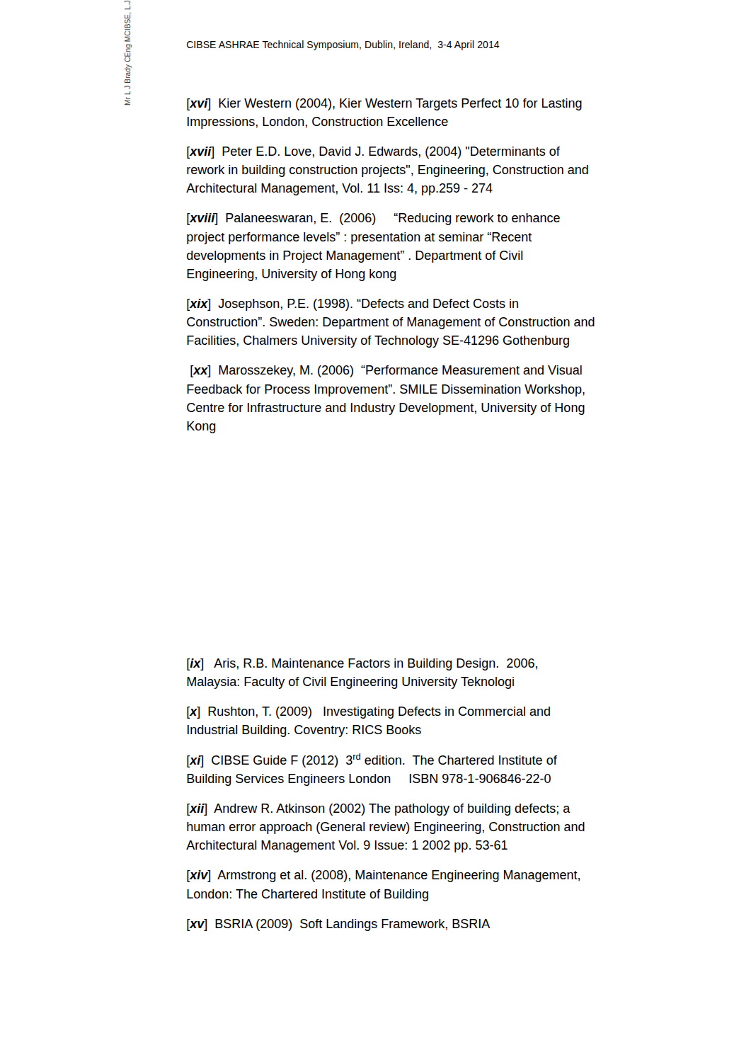Mr L J Brady CEng MCIBSE, L.J.Brady@ljmu.ac.uk 22/07/2015, 001164
CIBSE ASHRAE Technical Symposium, Dublin, Ireland, 3-4 April 2014
[xvi] Kier Western (2004), Kier Western Targets Perfect 10 for Lasting Impressions, London, Construction Excellence
[xvii] Peter E.D. Love, David J. Edwards, (2004) "Determinants of rework in building construction projects", Engineering, Construction and Architectural Management, Vol. 11 Iss: 4, pp.259 - 274
[xviii] Palaneeswaran, E. (2006) “Reducing rework to enhance project performance levels” : presentation at seminar “Recent developments in Project Management” . Department of Civil Engineering, University of Hong kong
[xix] Josephson, P.E. (1998). “Defects and Defect Costs in Construction”. Sweden: Department of Management of Construction and Facilities, Chalmers University of Technology SE-41296 Gothenburg
[xx] Marosszekey, M. (2006) “Performance Measurement and Visual Feedback for Process Improvement”. SMILE Dissemination Workshop, Centre for Infrastructure and Industry Development, University of Hong Kong
[ix] Aris, R.B. Maintenance Factors in Building Design. 2006, Malaysia: Faculty of Civil Engineering University Teknologi
[x] Rushton, T. (2009) Investigating Defects in Commercial and Industrial Building. Coventry: RICS Books
[xi] CIBSE Guide F (2012) 3rd edition. The Chartered Institute of Building Services Engineers London ISBN 978-1-906846-22-0
[xii] Andrew R. Atkinson (2002) The pathology of building defects; a human error approach (General review) Engineering, Construction and Architectural Management Vol. 9 Issue: 1 2002 pp. 53-61
[xiv] Armstrong et al. (2008), Maintenance Engineering Management, London: The Chartered Institute of Building
[xv] BSRIA (2009) Soft Landings Framework, BSRIA